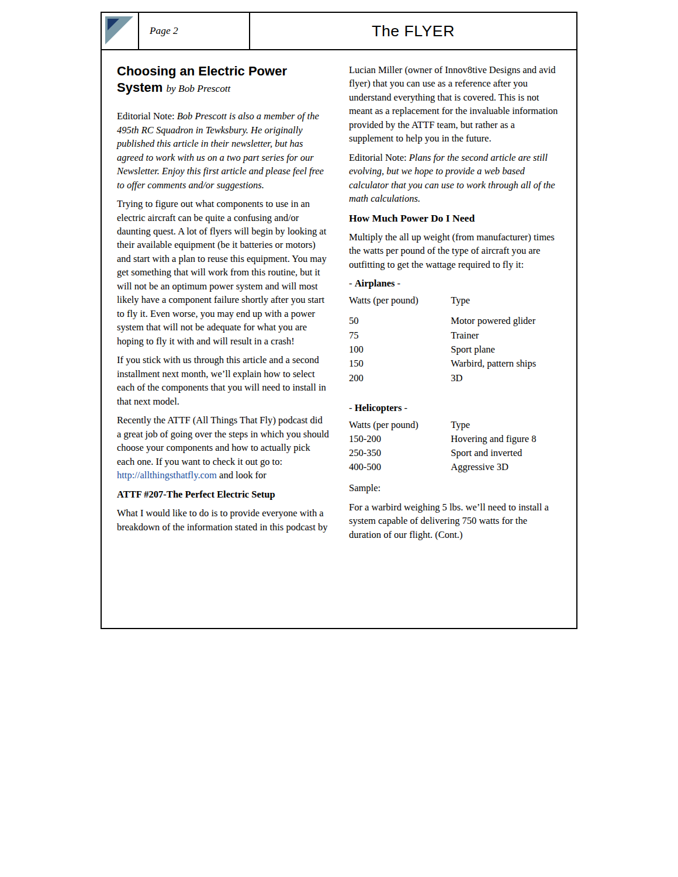Page 2
The FLYER
Choosing an Electric Power System by Bob Prescott
Editorial Note: Bob Prescott is also a member of the 495th RC Squadron in Tewksbury. He originally published this article in their newsletter, but has agreed to work with us on a two part series for our Newsletter. Enjoy this first article and please feel free to offer comments and/or suggestions.
Trying to figure out what components to use in an electric aircraft can be quite a confusing and/or daunting quest. A lot of flyers will begin by looking at their available equipment (be it batteries or motors) and start with a plan to reuse this equipment. You may get something that will work from this routine, but it will not be an optimum power system and will most likely have a component failure shortly after you start to fly it. Even worse, you may end up with a power system that will not be adequate for what you are hoping to fly it with and will result in a crash!
If you stick with us through this article and a second installment next month, we’ll explain how to select each of the components that you will need to install in that next model.
Recently the ATTF (All Things That Fly) podcast did a great job of going over the steps in which you should choose your components and how to actually pick each one. If you want to check it out go to: http://allthingsthatfly.com and look for
ATTF #207-The Perfect Electric Setup
What I would like to do is to provide everyone with a breakdown of the information stated in this podcast by Lucian Miller (owner of Innov8tive Designs and avid flyer) that you can use as a reference after you understand everything that is covered. This is not meant as a replacement for the invaluable information provided by the ATTF team, but rather as a supplement to help you in the future.
Editorial Note: Plans for the second article are still evolving, but we hope to provide a web based calculator that you can use to work through all of the math calculations.
How Much Power Do I Need
Multiply the all up weight (from manufacturer) times the watts per pound of the type of aircraft you are outfitting to get the wattage required to fly it:
- Airplanes -
| Watts (per pound) | Type |
| 50 | Motor powered glider |
| 75 | Trainer |
| 100 | Sport plane |
| 150 | Warbird, pattern ships |
| 200 | 3D |
- Helicopters -
| Watts (per pound) | Type |
| 150-200 | Hovering and figure 8 |
| 250-350 | Sport and inverted |
| 400-500 | Aggressive 3D |
Sample:
For a warbird weighing 5 lbs. we’ll need to install a system capable of delivering 750 watts for the duration of our flight. (Cont.)